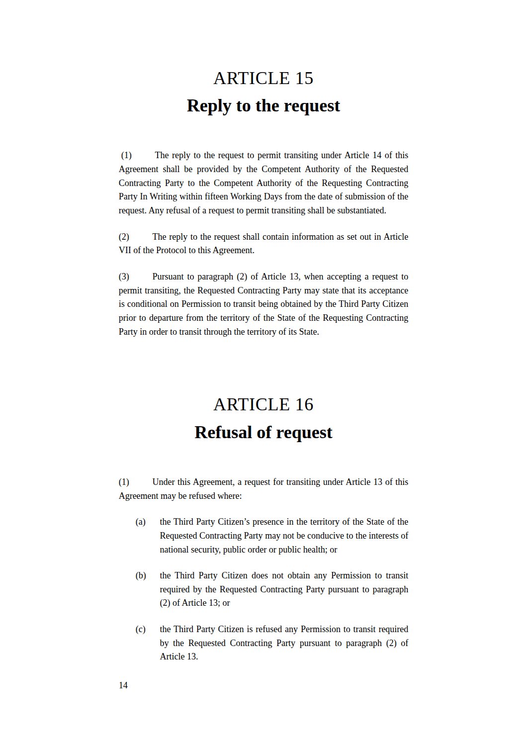ARTICLE 15 Reply to the request
(1) The reply to the request to permit transiting under Article 14 of this Agreement shall be provided by the Competent Authority of the Requested Contracting Party to the Competent Authority of the Requesting Contracting Party In Writing within fifteen Working Days from the date of submission of the request. Any refusal of a request to permit transiting shall be substantiated.
(2) The reply to the request shall contain information as set out in Article VII of the Protocol to this Agreement.
(3) Pursuant to paragraph (2) of Article 13, when accepting a request to permit transiting, the Requested Contracting Party may state that its acceptance is conditional on Permission to transit being obtained by the Third Party Citizen prior to departure from the territory of the State of the Requesting Contracting Party in order to transit through the territory of its State.
ARTICLE 16 Refusal of request
(1) Under this Agreement, a request for transiting under Article 13 of this Agreement may be refused where:
(a) the Third Party Citizen’s presence in the territory of the State of the Requested Contracting Party may not be conducive to the interests of national security, public order or public health; or
(b) the Third Party Citizen does not obtain any Permission to transit required by the Requested Contracting Party pursuant to paragraph (2) of Article 13; or
(c) the Third Party Citizen is refused any Permission to transit required by the Requested Contracting Party pursuant to paragraph (2) of Article 13.
14